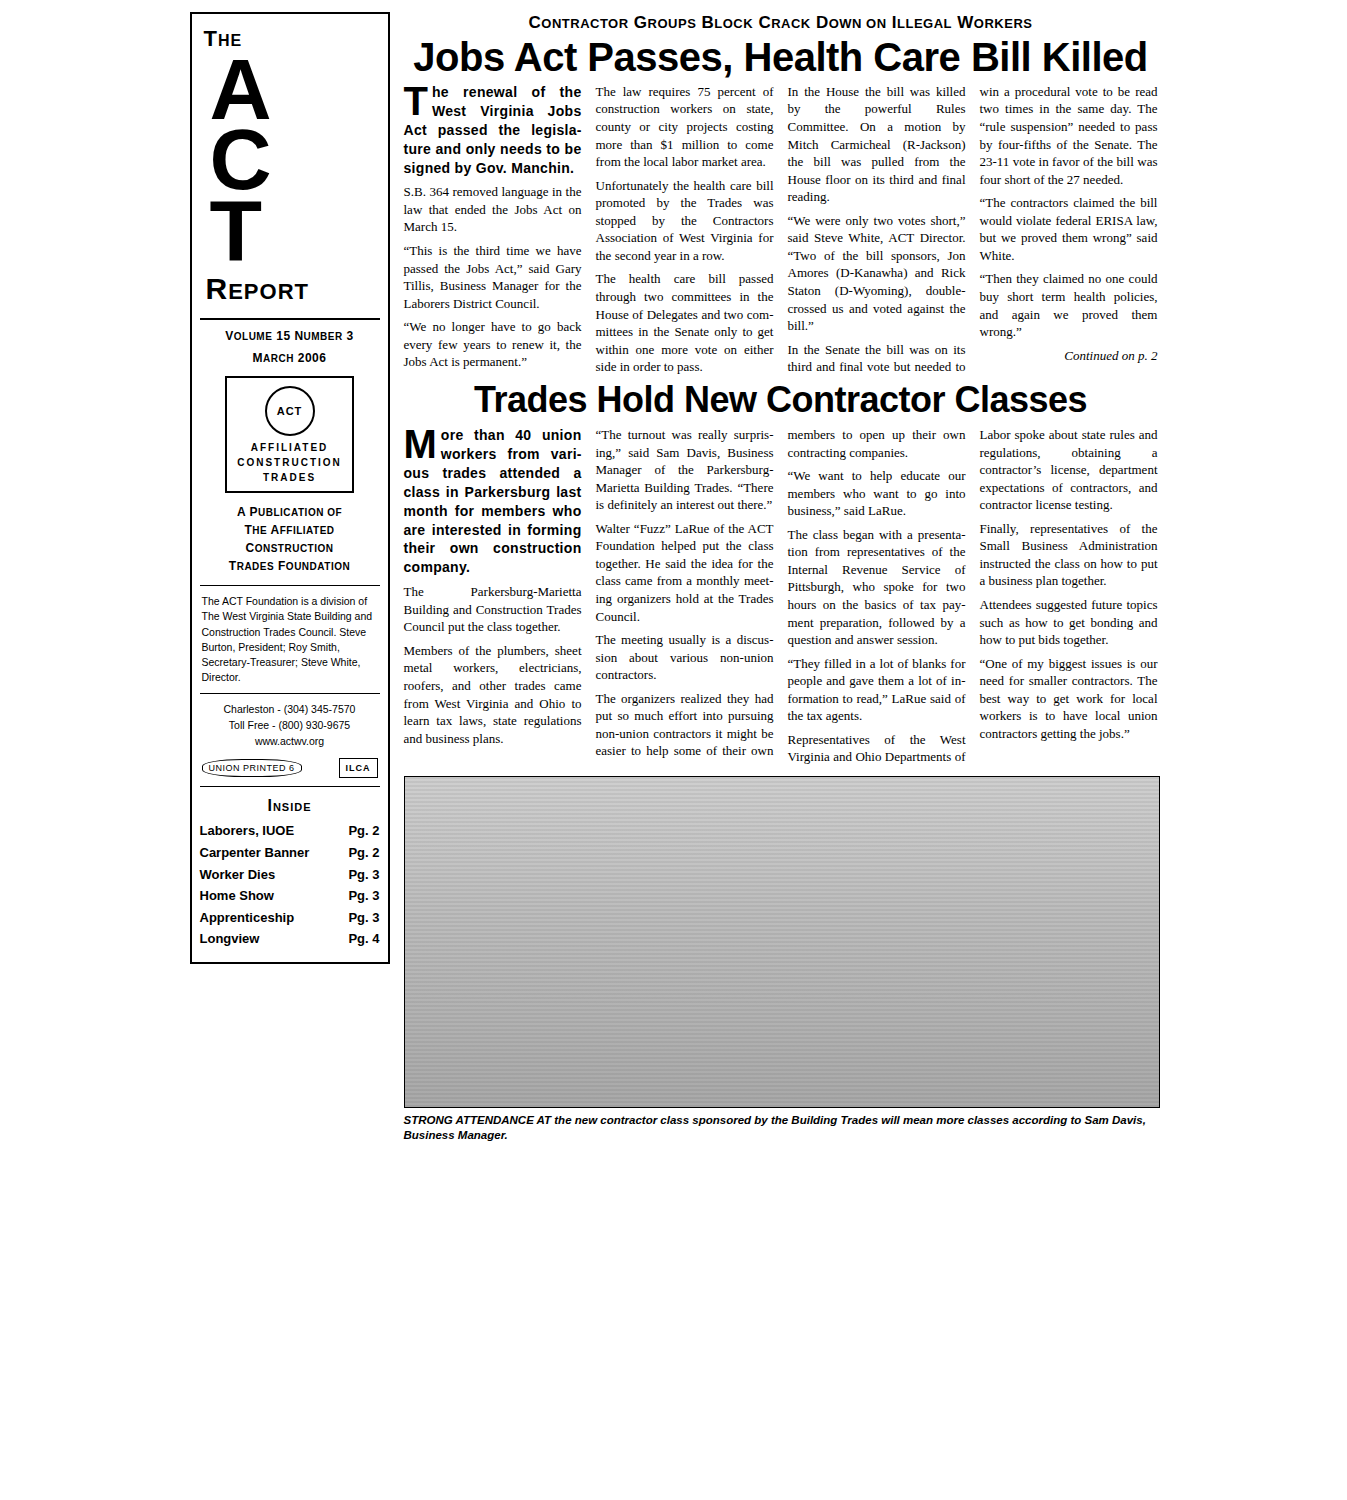THE
A
C
T
REPORT
VOLUME 15 NUMBER 3
MARCH 2006
ACT AFFILIATED
CONSTRUCTION
TRADES
A PUBLICATION OF
THE AFFILIATED
CONSTRUCTION
TRADES FOUNDATION
The ACT Foundation is a division of The West Virginia State Building and Construction Trades Council. Steve Burton, President; Roy Smith, Secretary-Treasurer; Steve White, Director.
Charleston - (304) 345-7570
Toll Free - (800) 930-9675
www.actwv.org
UNION PRINTED 6 ILCA
INSIDE
| Laborers, IUOE | Pg. 2 |
| Carpenter Banner | Pg. 2 |
| Worker Dies | Pg. 3 |
| Home Show | Pg. 3 |
| Apprenticeship | Pg. 3 |
| Longview | Pg. 4 |
CONTRACTOR GROUPS BLOCK CRACK DOWN ON ILLEGAL WORKERS
Jobs Act Passes, Health Care Bill Killed
The renewal of the West Virginia Jobs Act passed the legislature and only needs to be signed by Gov. Manchin.
S.B. 364 removed language in the law that ended the Jobs Act on March 15.
“This is the third time we have passed the Jobs Act,” said Gary Tillis, Business Manager for the Laborers District Council.
“We no longer have to go back every few years to renew it, the Jobs Act is permanent.”
The law requires 75 percent of construction workers on state, county or city projects costing more than $1 million to come from the local labor market area.
Unfortunately the health care bill promoted by the Trades was stopped by the Contractors Association of West Virginia for the second year in a row.
The health care bill passed through two committees in the House of Delegates and two committees in the Senate only to get within one more vote on either side in order to pass.
In the House the bill was killed by the powerful Rules Committee. On a motion by Mitch Carmicheal (R-Jackson) the bill was pulled from the House floor on its third and final reading.
“We were only two votes short,” said Steve White, ACT Director. “Two of the bill sponsors, Jon Amores (D-Kanawha) and Rick Staton (D-Wyoming), double-crossed us and voted against the bill.”
In the Senate the bill was on its third and final vote but needed to win a procedural vote to be read two times in the same day. The “rule suspension” needed to pass by four-fifths of the Senate. The 23-11 vote in favor of the bill was four short of the 27 needed.
“The contractors claimed the bill would violate federal ERISA law, but we proved them wrong” said White.
“Then they claimed no one could buy short term health policies, and again we proved them wrong.”
Continued on p. 2
Trades Hold New Contractor Classes
More than 40 union workers from various trades attended a class in Parkersburg last month for members who are interested in forming their own construction company.
The Parkersburg-Marietta Building and Construction Trades Council put the class together.
Members of the plumbers, sheet metal workers, electricians, roofers, and other trades came from West Virginia and Ohio to learn tax laws, state regulations and business plans.
“The turnout was really surprising,” said Sam Davis, Business Manager of the Parkersburg-Marietta Building Trades. “There is definitely an interest out there.”
Walter “Fuzz” LaRue of the ACT Foundation helped put the class together. He said the idea for the class came from a monthly meeting organizers hold at the Trades Council.
The meeting usually is a discussion about various non-union contractors.
The organizers realized they had put so much effort into pursuing non-union contractors it might be easier to help some of their own members to open up their own contracting companies.
“We want to help educate our members who want to go into business,” said LaRue.
The class began with a presentation from representatives of the Internal Revenue Service of Pittsburgh, who spoke for two hours on the basics of tax payment preparation, followed by a question and answer session.
“They filled in a lot of blanks for people and gave them a lot of information to read,” LaRue said of the tax agents.
Representatives of the West Virginia and Ohio Departments of Labor spoke about state rules and regulations, obtaining a contractor’s license, department expectations of contractors, and contractor license testing.
Finally, representatives of the Small Business Administration instructed the class on how to put a business plan together.
Attendees suggested future topics such as how to get bonding and how to put bids together.
“One of my biggest issues is our need for smaller contractors. The best way to get work for local workers is to have local union contractors getting the jobs.”
STRONG ATTENDANCE AT the new contractor class sponsored by the Building Trades will mean more classes according to Sam Davis, Business Manager.